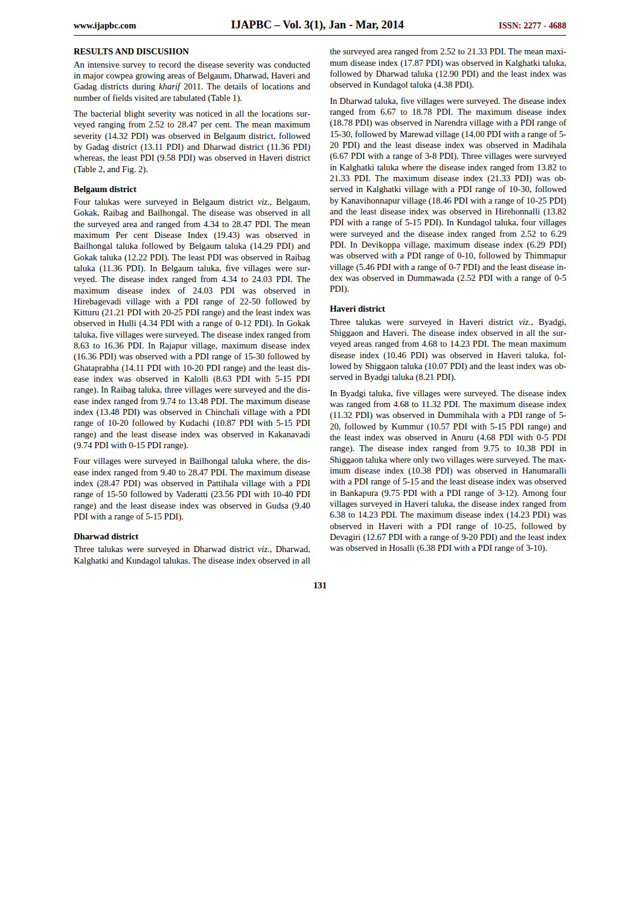www.ijapbc.com IJAPBC – Vol. 3(1), Jan - Mar, 2014 ISSN: 2277 - 4688
RESULTS AND DISCUSIION
An intensive survey to record the disease severity was conducted in major cowpea growing areas of Belgaum, Dharwad, Haveri and Gadag districts during kharif 2011. The details of locations and number of fields visited are tabulated (Table 1).
The bacterial blight severity was noticed in all the locations surveyed ranging from 2.52 to 28.47 per cent. The mean maximum severity (14.32 PDI) was observed in Belgaum district, followed by Gadag district (13.11 PDI) and Dharwad district (11.36 PDI) whereas, the least PDI (9.58 PDI) was observed in Haveri district (Table 2, and Fig. 2).
Belgaum district
Four talukas were surveyed in Belgaum district viz., Belgaum, Gokak, Raibag and Bailhongal. The disease was observed in all the surveyed area and ranged from 4.34 to 28.47 PDI. The mean maximum Per cent Disease Index (19.43) was observed in Bailhongal taluka followed by Belgaum taluka (14.29 PDI) and Gokak taluka (12.22 PDI). The least PDI was observed in Raibag taluka (11.36 PDI). In Belgaum taluka, five villages were surveyed. The disease index ranged from 4.34 to 24.03 PDI. The maximum disease index of 24.03 PDI was observed in Hirebagevadi village with a PDI range of 22-50 followed by Kitturu (21.21 PDI with 20-25 PDI range) and the least index was observed in Hulli (4.34 PDI with a range of 0-12 PDI). In Gokak taluka, five villages were surveyed. The disease index ranged from 8.63 to 16.36 PDI. In Rajapur village, maximum disease index (16.36 PDI) was observed with a PDI range of 15-30 followed by Ghataprabha (14.11 PDI with 10-20 PDI range) and the least disease index was observed in Kalolli (8.63 PDI with 5-15 PDI range). In Raibag taluka, three villages were surveyed and the disease index ranged from 9.74 to 13.48 PDI. The maximum disease index (13.48 PDI) was observed in Chinchali village with a PDI range of 10-20 followed by Kudachi (10.87 PDI with 5-15 PDI range) and the least disease index was observed in Kakanavadi (9.74 PDI with 0-15 PDI range).
Four villages were surveyed in Bailhongal taluka where, the disease index ranged from 9.40 to 28.47 PDI. The maximum disease index (28.47 PDI) was observed in Pattihala village with a PDI range of 15-50 followed by Vaderatti (23.56 PDI with 10-40 PDI range) and the least disease index was observed in Gudsa (9.40 PDI with a range of 5-15 PDI).
Dharwad district
Three talukas were surveyed in Dharwad district viz., Dharwad, Kalghatki and Kundagol talukas. The disease index observed in all the surveyed area ranged from 2.52 to 21.33 PDI. The mean maximum disease index (17.87 PDI) was observed in Kalghatki taluka, followed by Dharwad taluka (12.90 PDI) and the least index was observed in Kundagol taluka (4.38 PDI).
In Dharwad taluka, five villages were surveyed. The disease index ranged from 6.67 to 18.78 PDI. The maximum disease index (18.78 PDI) was observed in Narendra village with a PDI range of 15-30, followed by Marewad village (14.00 PDI with a range of 5-20 PDI) and the least disease index was observed in Madihala (6.67 PDI with a range of 3-8 PDI). Three villages were surveyed in Kalghatki taluka where the disease index ranged from 13.82 to 21.33 PDI. The maximum disease index (21.33 PDI) was observed in Kalghatki village with a PDI range of 10-30, followed by Kanavihonnapur village (18.46 PDI with a range of 10-25 PDI) and the least disease index was observed in Hirehonnalli (13.82 PDI with a range of 5-15 PDI). In Kundagol taluka, four villages were surveyed and the disease index ranged from 2.52 to 6.29 PDI. In Devikoppa village, maximum disease index (6.29 PDI) was observed with a PDI range of 0-10, followed by Thimmapur village (5.46 PDI with a range of 0-7 PDI) and the least disease index was observed in Dummawada (2.52 PDI with a range of 0-5 PDI).
Haveri district
Three talukas were surveyed in Haveri district viz., Byadgi, Shiggaon and Haveri. The disease index observed in all the surveyed areas ranged from 4.68 to 14.23 PDI. The mean maximum disease index (10.46 PDI) was observed in Haveri taluka, followed by Shiggaon taluka (10.07 PDI) and the least index was observed in Byadgi taluka (8.21 PDI).
In Byadgi taluka, five villages were surveyed. The disease index was ranged from 4.68 to 11.32 PDI. The maximum disease index (11.32 PDI) was observed in Dummihala with a PDI range of 5-20, followed by Kummur (10.57 PDI with 5-15 PDI range) and the least index was observed in Anuru (4.68 PDI with 0-5 PDI range). The disease index ranged from 9.75 to 10.38 PDI in Shiggaon taluka where only two villages were surveyed. The maximum disease index (10.38 PDI) was observed in Hanumaralli with a PDI range of 5-15 and the least disease index was observed in Bankapura (9.75 PDI with a PDI range of 3-12). Among four villages surveyed in Haveri taluka, the disease index ranged from 6.38 to 14.23 PDI. The maximum disease index (14.23 PDI) was observed in Haveri with a PDI range of 10-25, followed by Devagiri (12.67 PDI with a range of 9-20 PDI) and the least index was observed in Hosalli (6.38 PDI with a PDI range of 3-10).
131